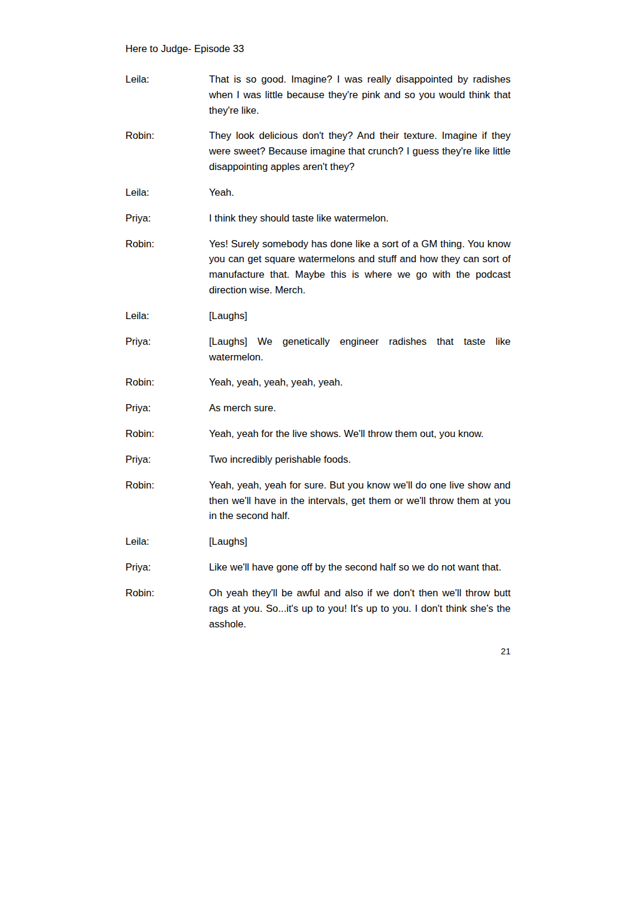Here to Judge- Episode 33
| Leila: | That is so good. Imagine? I was really disappointed by radishes when I was little because they're pink and so you would think that they're like. |
| Robin: | They look delicious don't they? And their texture. Imagine if they were sweet? Because imagine that crunch? I guess they're like little disappointing apples aren't they? |
| Leila: | Yeah. |
| Priya: | I think they should taste like watermelon. |
| Robin: | Yes! Surely somebody has done like a sort of a GM thing. You know you can get square watermelons and stuff and how they can sort of manufacture that. Maybe this is where we go with the podcast direction wise. Merch. |
| Leila: | [Laughs] |
| Priya: | [Laughs] We genetically engineer radishes that taste like watermelon. |
| Robin: | Yeah, yeah, yeah, yeah, yeah. |
| Priya: | As merch sure. |
| Robin: | Yeah, yeah for the live shows. We'll throw them out, you know. |
| Priya: | Two incredibly perishable foods. |
| Robin: | Yeah, yeah, yeah for sure. But you know we'll do one live show and then we'll have in the intervals, get them or we'll throw them at you in the second half. |
| Leila: | [Laughs] |
| Priya: | Like we'll have gone off by the second half so we do not want that. |
| Robin: | Oh yeah they'll be awful and also if we don't then we'll throw butt rags at you. So...it's up to you! It's up to you. I don't think she's the asshole. |
21